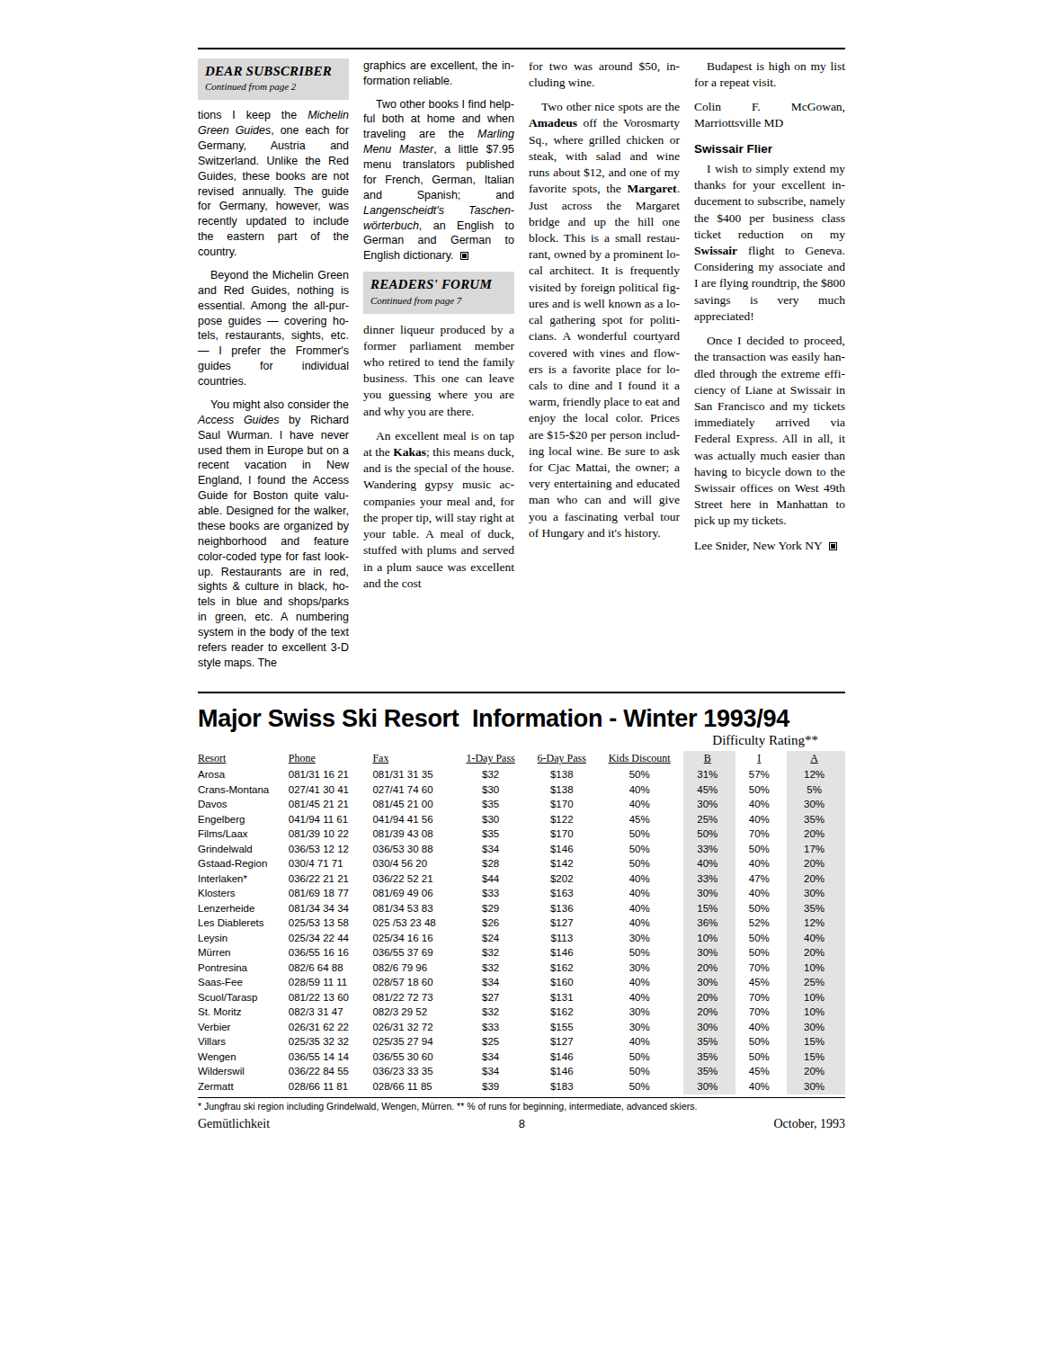DEAR SUBSCRIBER
Continued from page 2
tions I keep the Michelin Green Guides, one each for Germany, Austria and Switzerland. Unlike the Red Guides, these books are not revised annually. The guide for Germany, however, was recently updated to include the eastern part of the country.
Beyond the Michelin Green and Red Guides, nothing is essential. Among the all-purpose guides — covering hotels, restaurants, sights, etc. — I prefer the Frommer's guides for individual countries.
You might also consider the Access Guides by Richard Saul Wurman. I have never used them in Europe but on a recent vacation in New England, I found the Access Guide for Boston quite valuable. Designed for the walker, these books are organized by neighborhood and feature color-coded type for fast look-up. Restaurants are in red, sights & culture in black, hotels in blue and shops/parks in green, etc. A numbering system in the body of the text refers reader to excellent 3-D style maps. The
graphics are excellent, the information reliable.
Two other books I find helpful both at home and when traveling are the Marling Menu Master, a little $7.95 menu translators published for French, German, Italian and Spanish; and Langenscheidt's Taschen-wörterbuch, an English to German and German to English dictionary.
READERS' FORUM
Continued from page 7
dinner liqueur produced by a former parliament member who retired to tend the family business. This one can leave you guessing where you are and why you are there.
An excellent meal is on tap at the Kakas; this means duck, and is the special of the house. Wandering gypsy music accompanies your meal and, for the proper tip, will stay right at your table. A meal of duck, stuffed with plums and served in a plum sauce was excellent and the cost
for two was around $50, including wine.
Two other nice spots are the Amadeus off the Vorosmarty Sq., where grilled chicken or steak, with salad and wine runs about $12, and one of my favorite spots, the Margaret. Just across the Margaret bridge and up the hill one block. This is a small restaurant, owned by a prominent local architect. It is frequently visited by foreign political figures and is well known as a local gathering spot for politicians. A wonderful courtyard covered with vines and flowers is a favorite place for locals to dine and I found it a warm, friendly place to eat and enjoy the local color. Prices are $15-$20 per person including local wine. Be sure to ask for Cjac Mattai, the owner; a very entertaining and educated man who can and will give you a fascinating verbal tour of Hungary and it's history.
Budapest is high on my list for a repeat visit.
Colin F. McGowan, Marriottsville MD
Swissair Flier
I wish to simply extend my thanks for your excellent inducement to subscribe, namely the $400 per business class ticket reduction on my Swissair flight to Geneva. Considering my associate and I are flying roundtrip, the $800 savings is very much appreciated!
Once I decided to proceed, the transaction was easily handled through the extreme efficiency of Liane at Swissair in San Francisco and my tickets immediately arrived via Federal Express. All in all, it was actually much easier than having to bicycle down to the Swissair offices on West 49th Street here in Manhattan to pick up my tickets.
Lee Snider, New York NY
Major Swiss Ski Resort Information - Winter 1993/94
Difficulty Rating**
| Resort | Phone | Fax | 1-Day Pass | 6-Day Pass | Kids Discount | B | I | A |
| --- | --- | --- | --- | --- | --- | --- | --- | --- |
| Arosa | 081/31 16 21 | 081/31 31 35 | $32 | $138 | 50% | 31% | 57% | 12% |
| Crans-Montana | 027/41 30 41 | 027/41 74 60 | $30 | $138 | 40% | 45% | 50% | 5% |
| Davos | 081/45 21 21 | 081/45 21 00 | $35 | $170 | 40% | 30% | 40% | 30% |
| Engelberg | 041/94 11 61 | 041/94 41 56 | $30 | $122 | 45% | 25% | 40% | 35% |
| Films/Laax | 081/39 10 22 | 081/39 43 08 | $35 | $170 | 50% | 50% | 70% | 20% |
| Grindelwald | 036/53 12 12 | 036/53 30 88 | $34 | $146 | 50% | 33% | 50% | 17% |
| Gstaad-Region | 030/4 71 71 | 030/4 56 20 | $28 | $142 | 50% | 40% | 40% | 20% |
| Interlaken* | 036/22 21 21 | 036/22 52 21 | $44 | $202 | 40% | 33% | 47% | 20% |
| Klosters | 081/69 18 77 | 081/69 49 06 | $33 | $163 | 40% | 30% | 40% | 30% |
| Lenzerheide | 081/34 34 34 | 081/34 53 83 | $29 | $136 | 40% | 15% | 50% | 35% |
| Les Diablerets | 025/53 13 58 | 025 /53 23 48 | $26 | $127 | 40% | 36% | 52% | 12% |
| Leysin | 025/34 22 44 | 025/34 16 16 | $24 | $113 | 30% | 10% | 50% | 40% |
| Mürren | 036/55 16 16 | 036/55 37 69 | $32 | $146 | 50% | 30% | 50% | 20% |
| Pontresina | 082/6 64 88 | 082/6 79 96 | $32 | $162 | 30% | 20% | 70% | 10% |
| Saas-Fee | 028/59 11 11 | 028/57 18 60 | $34 | $160 | 40% | 30% | 45% | 25% |
| Scuol/Tarasp | 081/22 13 60 | 081/22 72 73 | $27 | $131 | 40% | 20% | 70% | 10% |
| St. Moritz | 082/3 31 47 | 082/3 29 52 | $32 | $162 | 30% | 20% | 70% | 10% |
| Verbier | 026/31 62 22 | 026/31 32 72 | $33 | $155 | 30% | 30% | 40% | 30% |
| Villars | 025/35 32 32 | 025/35 27 94 | $25 | $127 | 40% | 35% | 50% | 15% |
| Wengen | 036/55 14 14 | 036/55 30 60 | $34 | $146 | 50% | 35% | 50% | 15% |
| Wilderswil | 036/22 84 55 | 036/23 33 35 | $34 | $146 | 50% | 35% | 45% | 20% |
| Zermatt | 028/66 11 81 | 028/66 11 85 | $39 | $183 | 50% | 30% | 40% | 30% |
* Jungfrau ski region including Grindelwald, Wengen, Mürren. ** % of runs for beginning, intermediate, advanced skiers.
Gemütlichkeit 8 October, 1993